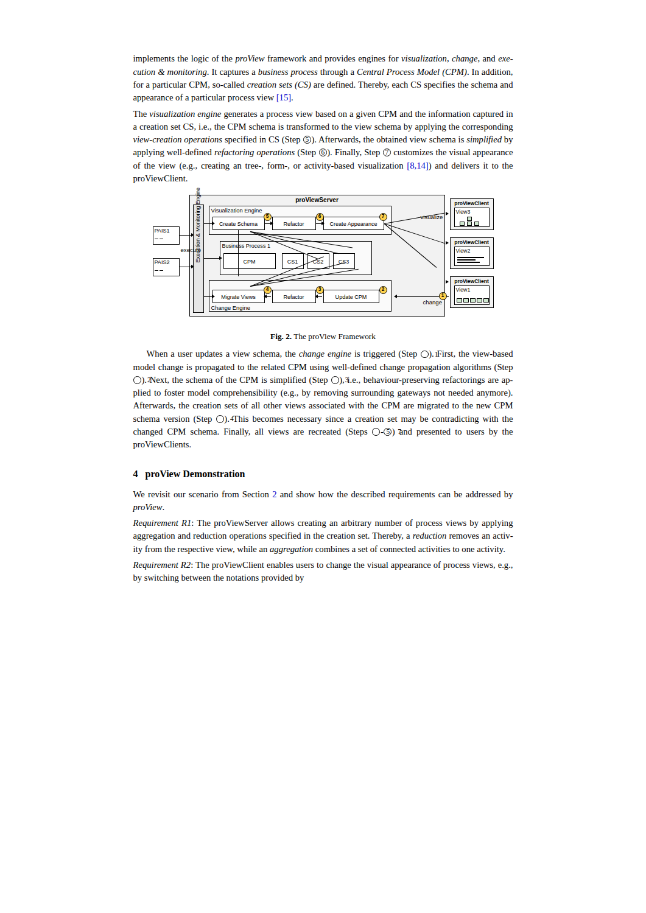implements the logic of the proView framework and provides engines for visualization, change, and execution & monitoring. It captures a business process through a Central Process Model (CPM). In addition, for a particular CPM, so-called creation sets (CS) are defined. Thereby, each CS specifies the schema and appearance of a particular process view [15].
The visualization engine generates a process view based on a given CPM and the information captured in a creation set CS, i.e., the CPM schema is transformed to the view schema by applying the corresponding view-creation operations specified in CS (Step 5). Afterwards, the obtained view schema is simplified by applying well-defined refactoring operations (Step 6). Finally, Step 7 customizes the visual appearance of the view (e.g., creating an tree-, form-, or activity-based visualization [8,14]) and delivers it to the proViewClient.
proViewServer
Execution & Monitoring Engine
Visualization Engine
Create Schema
Refactor
Create Appearance
Business Process 1
CPM
CS1
CS2
CS3
Change Engine
Migrate Views
Refactor
Update CPM
PAIS1
PAIS2
execute
proViewClient
View3
proViewClient
View2
proViewClient
View1
visualize
change
1
2
3
4
5
6
7
Fig. 2. The proView Framework
When a user updates a view schema, the change engine is triggered (Step 1). First, the view-based model change is propagated to the related CPM using well-defined change propagation algorithms (Step 2). Next, the schema of the CPM is simplified (Step 3), i.e., behaviour-preserving refactorings are applied to foster model comprehensibility (e.g., by removing surrounding gateways not needed anymore). Afterwards, the creation sets of all other views associated with the CPM are migrated to the new CPM schema version (Step 4). This becomes necessary since a creation set may be contradicting with the changed CPM schema. Finally, all views are recreated (Steps 5-7) and presented to users by the proViewClients.
4 proView Demonstration
We revisit our scenario from Section 2 and show how the described requirements can be addressed by proView.
Requirement R1: The proViewServer allows creating an arbitrary number of process views by applying aggregation and reduction operations specified in the creation set. Thereby, a reduction removes an activity from the respective view, while an aggregation combines a set of connected activities to one activity.
Requirement R2: The proViewClient enables users to change the visual appearance of process views, e.g., by switching between the notations provided by